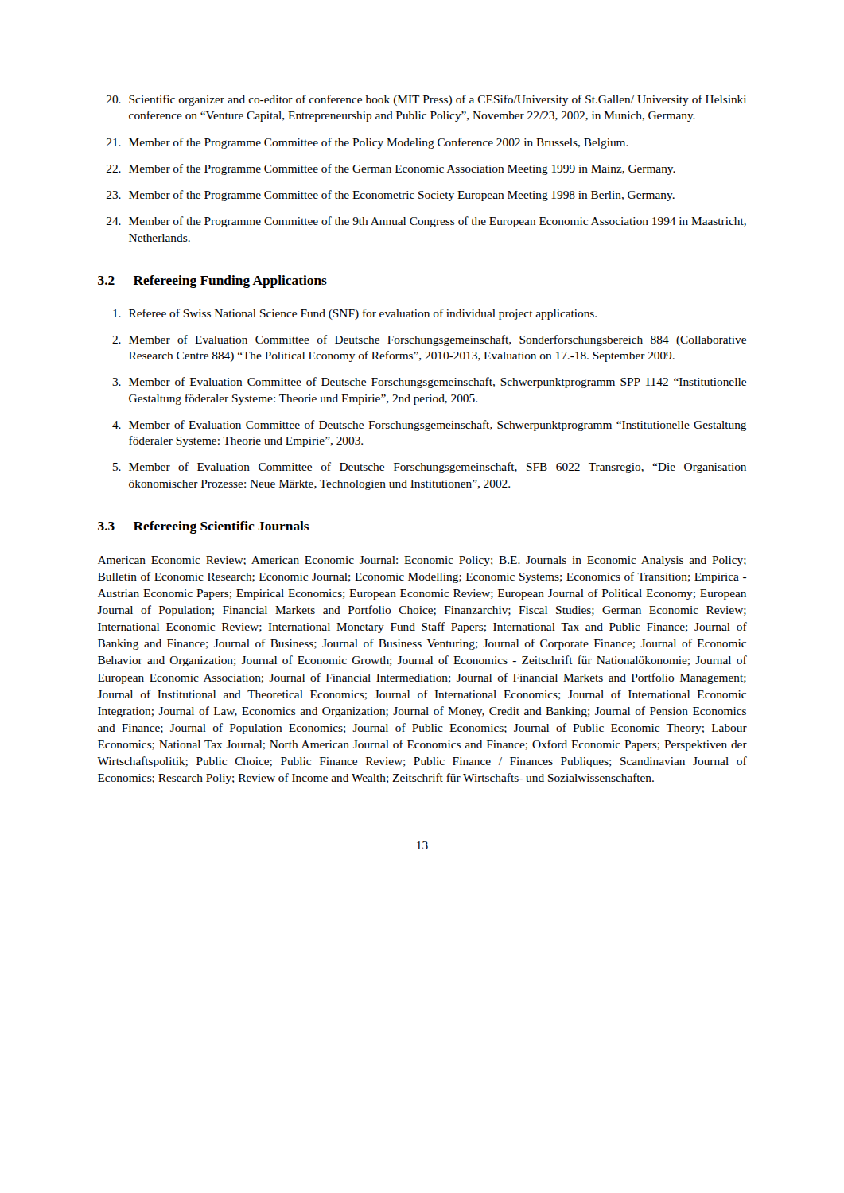Scientific organizer and co-editor of conference book (MIT Press) of a CESifo/University of St.Gallen/ University of Helsinki conference on “Venture Capital, Entrepreneurship and Public Policy”, November 22/23, 2002, in Munich, Germany.
Member of the Programme Committee of the Policy Modeling Conference 2002 in Brussels, Belgium.
Member of the Programme Committee of the German Economic Association Meeting 1999 in Mainz, Germany.
Member of the Programme Committee of the Econometric Society European Meeting 1998 in Berlin, Germany.
Member of the Programme Committee of the 9th Annual Congress of the European Economic Association 1994 in Maastricht, Netherlands.
3.2 Refereeing Funding Applications
Referee of Swiss National Science Fund (SNF) for evaluation of individual project applications.
Member of Evaluation Committee of Deutsche Forschungsgemeinschaft, Sonderforschungsbereich 884 (Collaborative Research Centre 884) “The Political Economy of Reforms”, 2010-2013, Evaluation on 17.-18. September 2009.
Member of Evaluation Committee of Deutsche Forschungsgemeinschaft, Schwerpunktprogramm SPP 1142 “Institutionelle Gestaltung föderaler Systeme: Theorie und Empirie”, 2nd period, 2005.
Member of Evaluation Committee of Deutsche Forschungsgemeinschaft, Schwerpunktprogramm “Institutionelle Gestaltung föderaler Systeme: Theorie und Empirie”, 2003.
Member of Evaluation Committee of Deutsche Forschungsgemeinschaft, SFB 6022 Transregio, “Die Organisation ökonomischer Prozesse: Neue Märkte, Technologien und Institutionen”, 2002.
3.3 Refereeing Scientific Journals
American Economic Review; American Economic Journal: Economic Policy; B.E. Journals in Economic Analysis and Policy; Bulletin of Economic Research; Economic Journal; Economic Modelling; Economic Systems; Economics of Transition; Empirica - Austrian Economic Papers; Empirical Economics; European Economic Review; European Journal of Political Economy; European Journal of Population; Financial Markets and Portfolio Choice; Finanzarchiv; Fiscal Studies; German Economic Review; International Economic Review; International Monetary Fund Staff Papers; International Tax and Public Finance; Journal of Banking and Finance; Journal of Business; Journal of Business Venturing; Journal of Corporate Finance; Journal of Economic Behavior and Organization; Journal of Economic Growth; Journal of Economics - Zeitschrift für Nationalökonomie; Journal of European Economic Association; Journal of Financial Intermediation; Journal of Financial Markets and Portfolio Management; Journal of Institutional and Theoretical Economics; Journal of International Economics; Journal of International Economic Integration; Journal of Law, Economics and Organization; Journal of Money, Credit and Banking; Journal of Pension Economics and Finance; Journal of Population Economics; Journal of Public Economics; Journal of Public Economic Theory; Labour Economics; National Tax Journal; North American Journal of Economics and Finance; Oxford Economic Papers; Perspektiven der Wirtschaftspolitik; Public Choice; Public Finance Review; Public Finance / Finances Publiques; Scandinavian Journal of Economics; Research Poliy; Review of Income and Wealth; Zeitschrift für Wirtschafts- und Sozialwissenschaften.
13